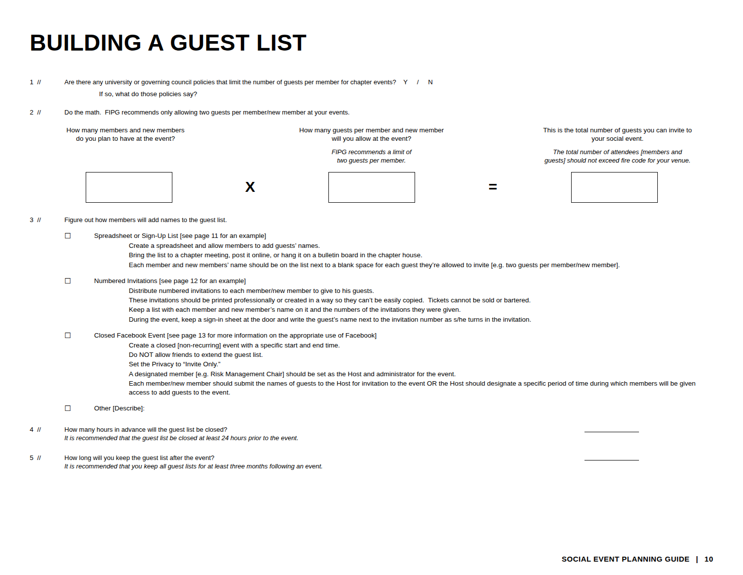Building a Guest List
1 //
Are there any university or governing council policies that limit the number of guests per member for chapter events? Y / N
If so, what do those policies say?
2 //
Do the math. FIPG recommends only allowing two guests per member/new member at your events.
How many members and new members
do you plan to have at the event?
How many guests per member and new member
will you allow at the event?
FIPG recommends a limit of
two guests per member.
This is the total number of guests you can invite to
your social event.
The total number of attendees [members and
guests] should not exceed fire code for your venue.
X
=
3 //
Figure out how members will add names to the guest list.
☐
Spreadsheet or Sign-Up List [see page 11 for an example]
Create a spreadsheet and allow members to add guests’ names.
Bring the list to a chapter meeting, post it online, or hang it on a bulletin board in the chapter house.
Each member and new members’ name should be on the list next to a blank space for each guest they’re allowed to invite [e.g. two guests per member/new member].
☐
Numbered Invitations [see page 12 for an example]
Distribute numbered invitations to each member/new member to give to his guests.
These invitations should be printed professionally or created in a way so they can’t be easily copied. Tickets cannot be sold or bartered.
Keep a list with each member and new member’s name on it and the numbers of the invitations they were given.
During the event, keep a sign-in sheet at the door and write the guest’s name next to the invitation number as s/he turns in the invitation.
☐
Closed Facebook Event [see page 13 for more information on the appropriate use of Facebook]
Create a closed [non-recurring] event with a specific start and end time.
Do NOT allow friends to extend the guest list.
Set the Privacy to “Invite Only.”
A designated member [e.g. Risk Management Chair] should be set as the Host and administrator for the event.
Each member/new member should submit the names of guests to the Host for invitation to the event OR the Host should designate a specific period of time during which members will be given access to add guests to the event.
☐
Other [Describe]:
4 //
How many hours in advance will the guest list be closed?
It is recommended that the guest list be closed at least 24 hours prior to the event.
5 //
How long will you keep the guest list after the event?
It is recommended that you keep all guest lists for at least three months following an event.
SOCIAL EVENT PLANNING GUIDE | 10